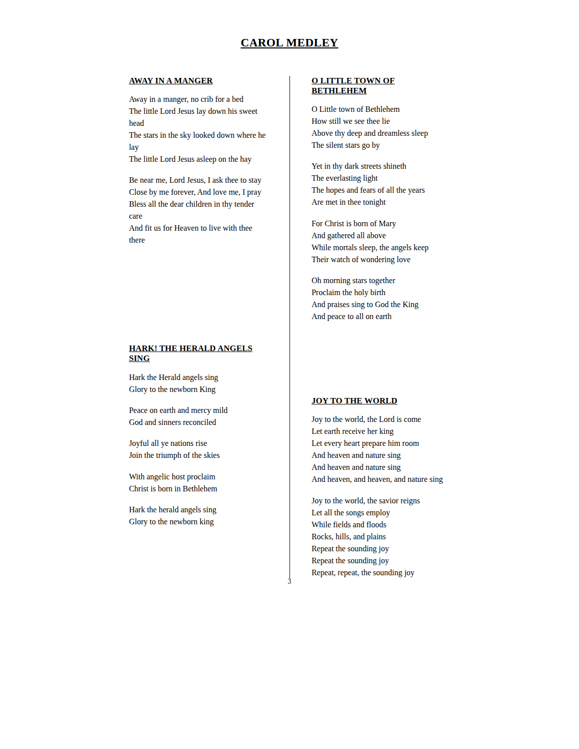CAROL MEDLEY
AWAY IN A MANGER
Away in a manger, no crib for a bed
The little Lord Jesus lay down his sweet head
The stars in the sky looked down where he lay
The little Lord Jesus asleep on the hay
Be near me, Lord Jesus, I ask thee to stay
Close by me forever, And love me, I pray
Bless all the dear children in thy tender care
And fit us for Heaven to live with thee there
HARK! THE HERALD ANGELS SING
Hark the Herald angels sing
Glory to the newborn King
Peace on earth and mercy mild
God and sinners reconciled
Joyful all ye nations rise
Join the triumph of the skies
With angelic host proclaim
Christ is born in Bethlehem
Hark the herald angels sing
Glory to the newborn king
O LITTLE TOWN OF BETHLEHEM
O Little town of Bethlehem
How still we see thee lie
Above thy deep and dreamless sleep
The silent stars go by
Yet in thy dark streets shineth
The everlasting light
The hopes and fears of all the years
Are met in thee tonight
For Christ is born of Mary
And gathered all above
While mortals sleep, the angels keep
Their watch of wondering love
Oh morning stars together
Proclaim the holy birth
And praises sing to God the King
And peace to all on earth
JOY TO THE WORLD
Joy to the world, the Lord is come
Let earth receive her king
Let every heart prepare him room
And heaven and nature sing
And heaven and nature sing
And heaven, and heaven, and nature sing
Joy to the world, the savior reigns
Let all the songs employ
While fields and floods
Rocks, hills, and plains
Repeat the sounding joy
Repeat the sounding joy
Repeat, repeat, the sounding joy
3